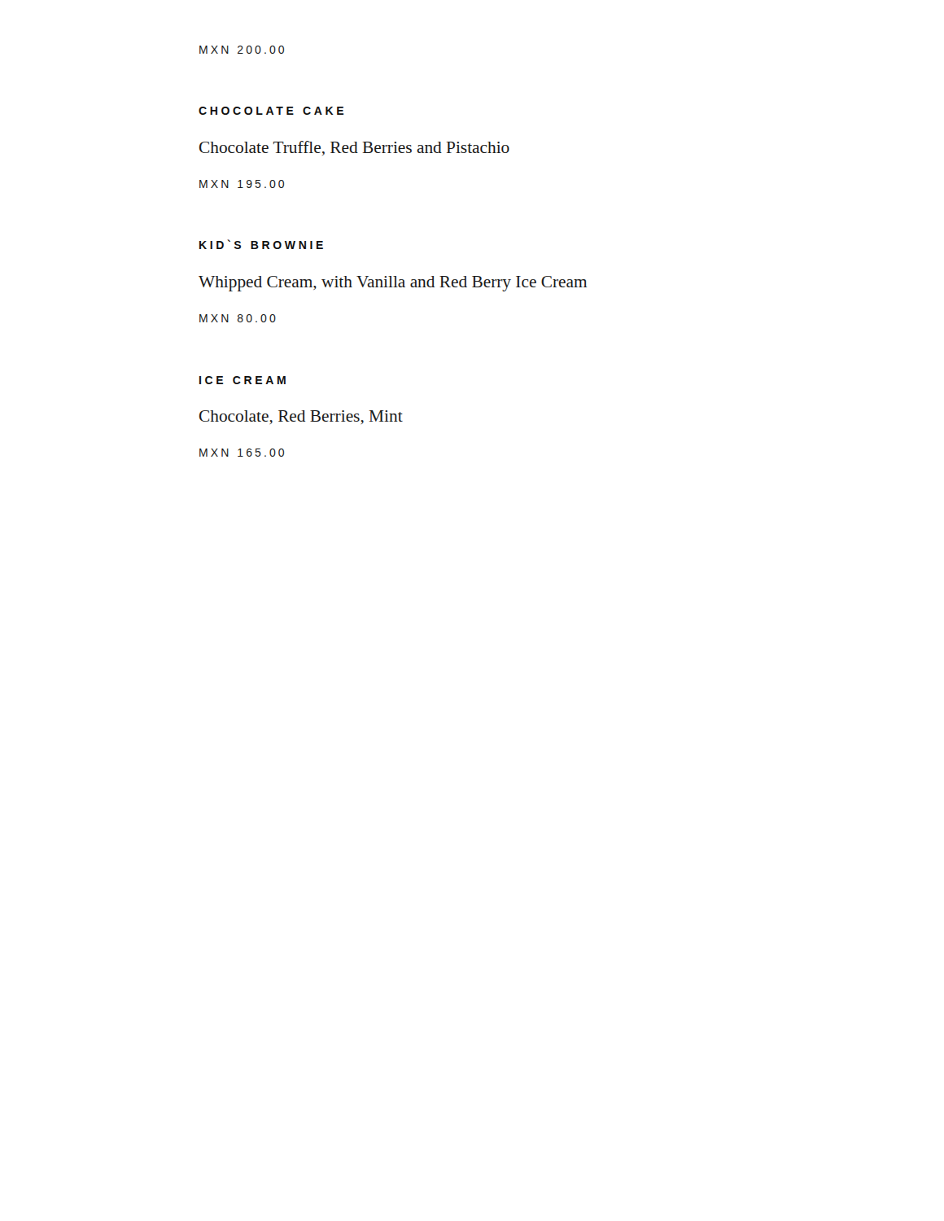MXN 200.00
Chocolate Cake
Chocolate Truffle, Red Berries and Pistachio
MXN 195.00
Kid`s Brownie
Whipped Cream, with Vanilla and Red Berry Ice Cream
MXN 80.00
Ice Cream
Chocolate, Red Berries, Mint
MXN 165.00